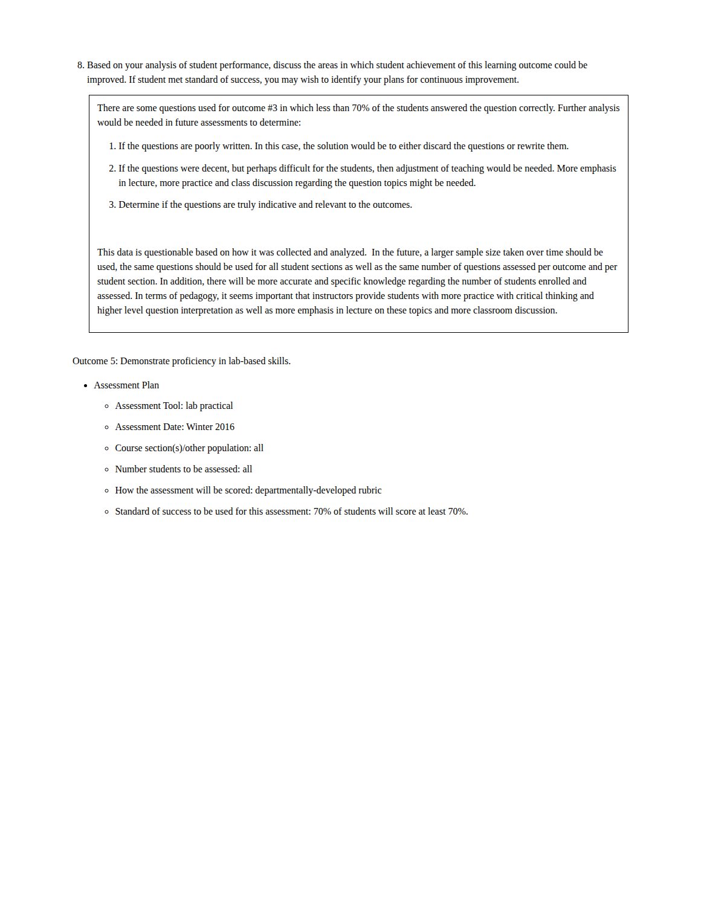Based on your analysis of student performance, discuss the areas in which student achievement of this learning outcome could be improved. If student met standard of success, you may wish to identify your plans for continuous improvement.
There are some questions used for outcome #3 in which less than 70% of the students answered the question correctly. Further analysis would be needed in future assessments to determine:
If the questions are poorly written. In this case, the solution would be to either discard the questions or rewrite them.
If the questions were decent, but perhaps difficult for the students, then adjustment of teaching would be needed. More emphasis in lecture, more practice and class discussion regarding the question topics might be needed.
Determine if the questions are truly indicative and relevant to the outcomes.
This data is questionable based on how it was collected and analyzed. In the future, a larger sample size taken over time should be used, the same questions should be used for all student sections as well as the same number of questions assessed per outcome and per student section. In addition, there will be more accurate and specific knowledge regarding the number of students enrolled and assessed. In terms of pedagogy, it seems important that instructors provide students with more practice with critical thinking and higher level question interpretation as well as more emphasis in lecture on these topics and more classroom discussion.
Outcome 5: Demonstrate proficiency in lab-based skills.
Assessment Plan
Assessment Tool: lab practical
Assessment Date: Winter 2016
Course section(s)/other population: all
Number students to be assessed: all
How the assessment will be scored: departmentally-developed rubric
Standard of success to be used for this assessment: 70% of students will score at least 70%.